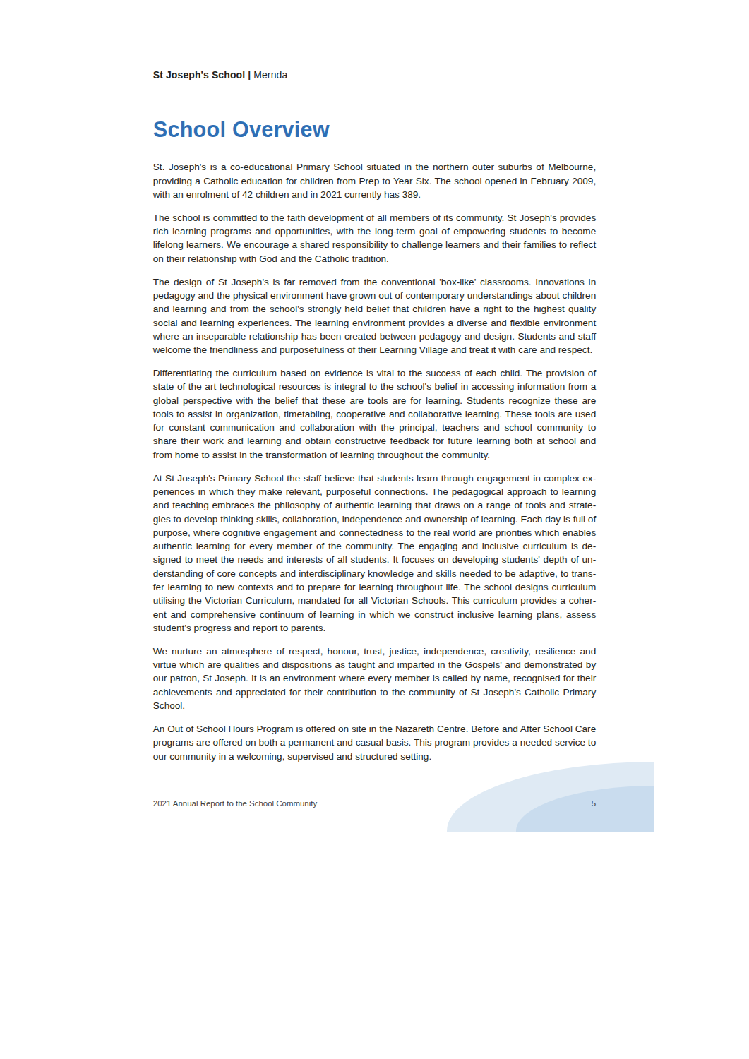St Joseph's School | Mernda
School Overview
St. Joseph's is a co-educational Primary School situated in the northern outer suburbs of Melbourne, providing a Catholic education for children from Prep to Year Six. The school opened in February 2009, with an enrolment of 42 children and in 2021 currently has 389.
The school is committed to the faith development of all members of its community. St Joseph's provides rich learning programs and opportunities, with the long-term goal of empowering students to become lifelong learners. We encourage a shared responsibility to challenge learners and their families to reflect on their relationship with God and the Catholic tradition.
The design of St Joseph's is far removed from the conventional 'box-like' classrooms. Innovations in pedagogy and the physical environment have grown out of contemporary understandings about children and learning and from the school's strongly held belief that children have a right to the highest quality social and learning experiences. The learning environment provides a diverse and flexible environment where an inseparable relationship has been created between pedagogy and design. Students and staff welcome the friendliness and purposefulness of their Learning Village and treat it with care and respect.
Differentiating the curriculum based on evidence is vital to the success of each child. The provision of state of the art technological resources is integral to the school's belief in accessing information from a global perspective with the belief that these are tools are for learning. Students recognize these are tools to assist in organization, timetabling, cooperative and collaborative learning. These tools are used for constant communication and collaboration with the principal, teachers and school community to share their work and learning and obtain constructive feedback for future learning both at school and from home to assist in the transformation of learning throughout the community.
At St Joseph's Primary School the staff believe that students learn through engagement in complex experiences in which they make relevant, purposeful connections. The pedagogical approach to learning and teaching embraces the philosophy of authentic learning that draws on a range of tools and strategies to develop thinking skills, collaboration, independence and ownership of learning. Each day is full of purpose, where cognitive engagement and connectedness to the real world are priorities which enables authentic learning for every member of the community. The engaging and inclusive curriculum is designed to meet the needs and interests of all students. It focuses on developing students' depth of understanding of core concepts and interdisciplinary knowledge and skills needed to be adaptive, to transfer learning to new contexts and to prepare for learning throughout life. The school designs curriculum utilising the Victorian Curriculum, mandated for all Victorian Schools. This curriculum provides a coherent and comprehensive continuum of learning in which we construct inclusive learning plans, assess student's progress and report to parents.
We nurture an atmosphere of respect, honour, trust, justice, independence, creativity, resilience and virtue which are qualities and dispositions as taught and imparted in the Gospels' and demonstrated by our patron, St Joseph. It is an environment where every member is called by name, recognised for their achievements and appreciated for their contribution to the community of St Joseph's Catholic Primary School.
An Out of School Hours Program is offered on site in the Nazareth Centre. Before and After School Care programs are offered on both a permanent and casual basis. This program provides a needed service to our community in a welcoming, supervised and structured setting.
2021 Annual Report to the School Community
5